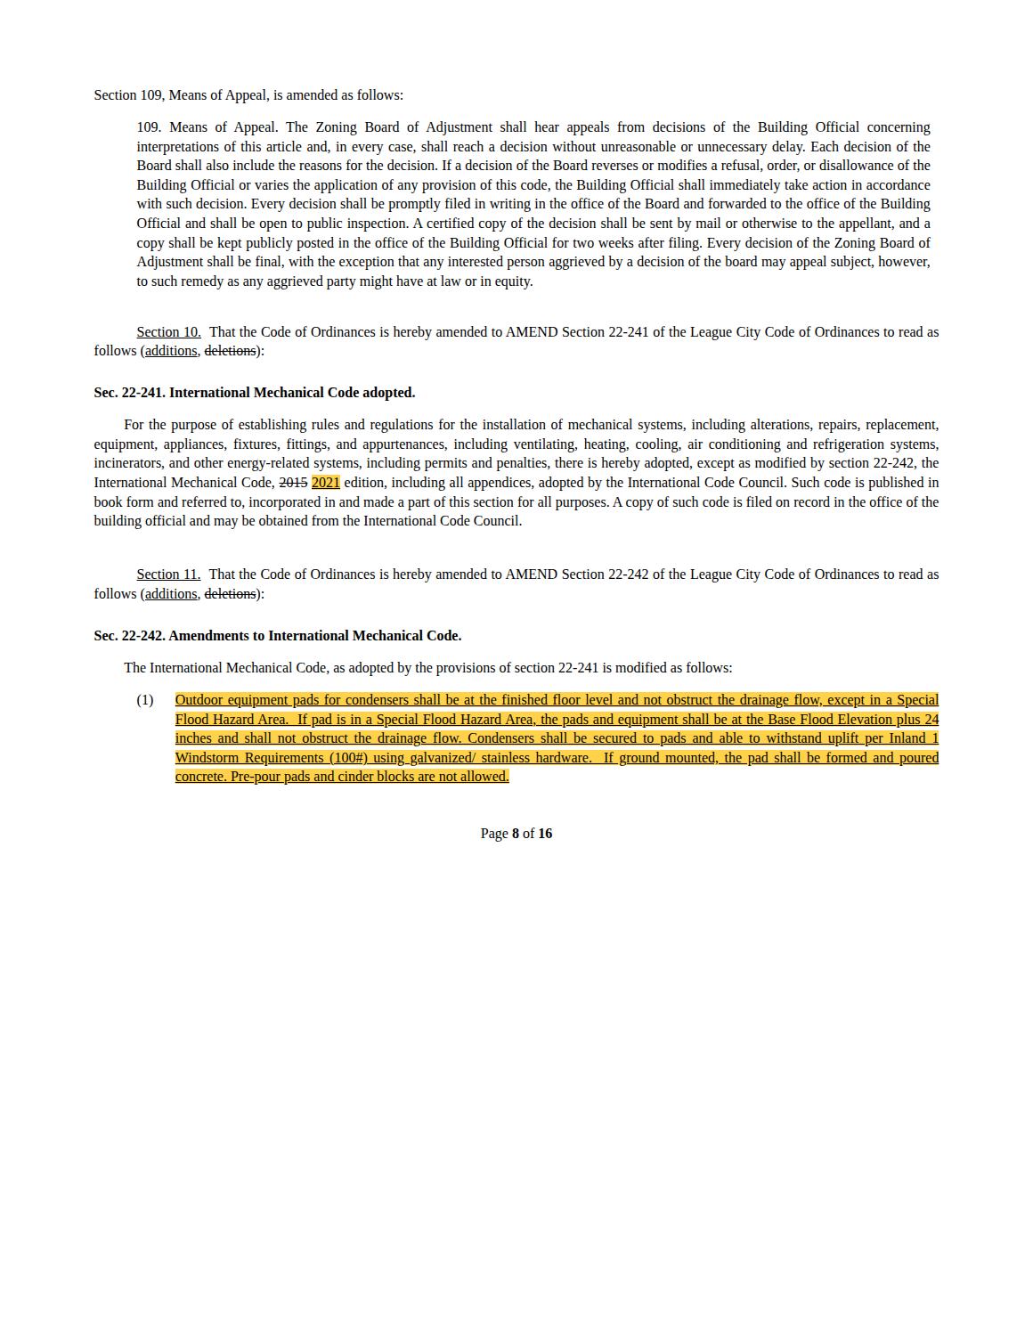Section 109, Means of Appeal, is amended as follows:
109. Means of Appeal. The Zoning Board of Adjustment shall hear appeals from decisions of the Building Official concerning interpretations of this article and, in every case, shall reach a decision without unreasonable or unnecessary delay. Each decision of the Board shall also include the reasons for the decision. If a decision of the Board reverses or modifies a refusal, order, or disallowance of the Building Official or varies the application of any provision of this code, the Building Official shall immediately take action in accordance with such decision. Every decision shall be promptly filed in writing in the office of the Board and forwarded to the office of the Building Official and shall be open to public inspection. A certified copy of the decision shall be sent by mail or otherwise to the appellant, and a copy shall be kept publicly posted in the office of the Building Official for two weeks after filing. Every decision of the Zoning Board of Adjustment shall be final, with the exception that any interested person aggrieved by a decision of the board may appeal subject, however, to such remedy as any aggrieved party might have at law or in equity.
Section 10. That the Code of Ordinances is hereby amended to AMEND Section 22-241 of the League City Code of Ordinances to read as follows (additions, deletions):
Sec. 22-241. International Mechanical Code adopted.
For the purpose of establishing rules and regulations for the installation of mechanical systems, including alterations, repairs, replacement, equipment, appliances, fixtures, fittings, and appurtenances, including ventilating, heating, cooling, air conditioning and refrigeration systems, incinerators, and other energy-related systems, including permits and penalties, there is hereby adopted, except as modified by section 22-242, the International Mechanical Code, 2015 2021 edition, including all appendices, adopted by the International Code Council. Such code is published in book form and referred to, incorporated in and made a part of this section for all purposes. A copy of such code is filed on record in the office of the building official and may be obtained from the International Code Council.
Section 11. That the Code of Ordinances is hereby amended to AMEND Section 22-242 of the League City Code of Ordinances to read as follows (additions, deletions):
Sec. 22-242. Amendments to International Mechanical Code.
The International Mechanical Code, as adopted by the provisions of section 22-241 is modified as follows:
(1)
Outdoor equipment pads for condensers shall be at the finished floor level and not obstruct the drainage flow, except in a Special Flood Hazard Area. If pad is in a Special Flood Hazard Area, the pads and equipment shall be at the Base Flood Elevation plus 24 inches and shall not obstruct the drainage flow. Condensers shall be secured to pads and able to withstand uplift per Inland 1 Windstorm Requirements (100#) using galvanized/ stainless hardware. If ground mounted, the pad shall be formed and poured concrete. Pre-pour pads and cinder blocks are not allowed.
Page 8 of 16